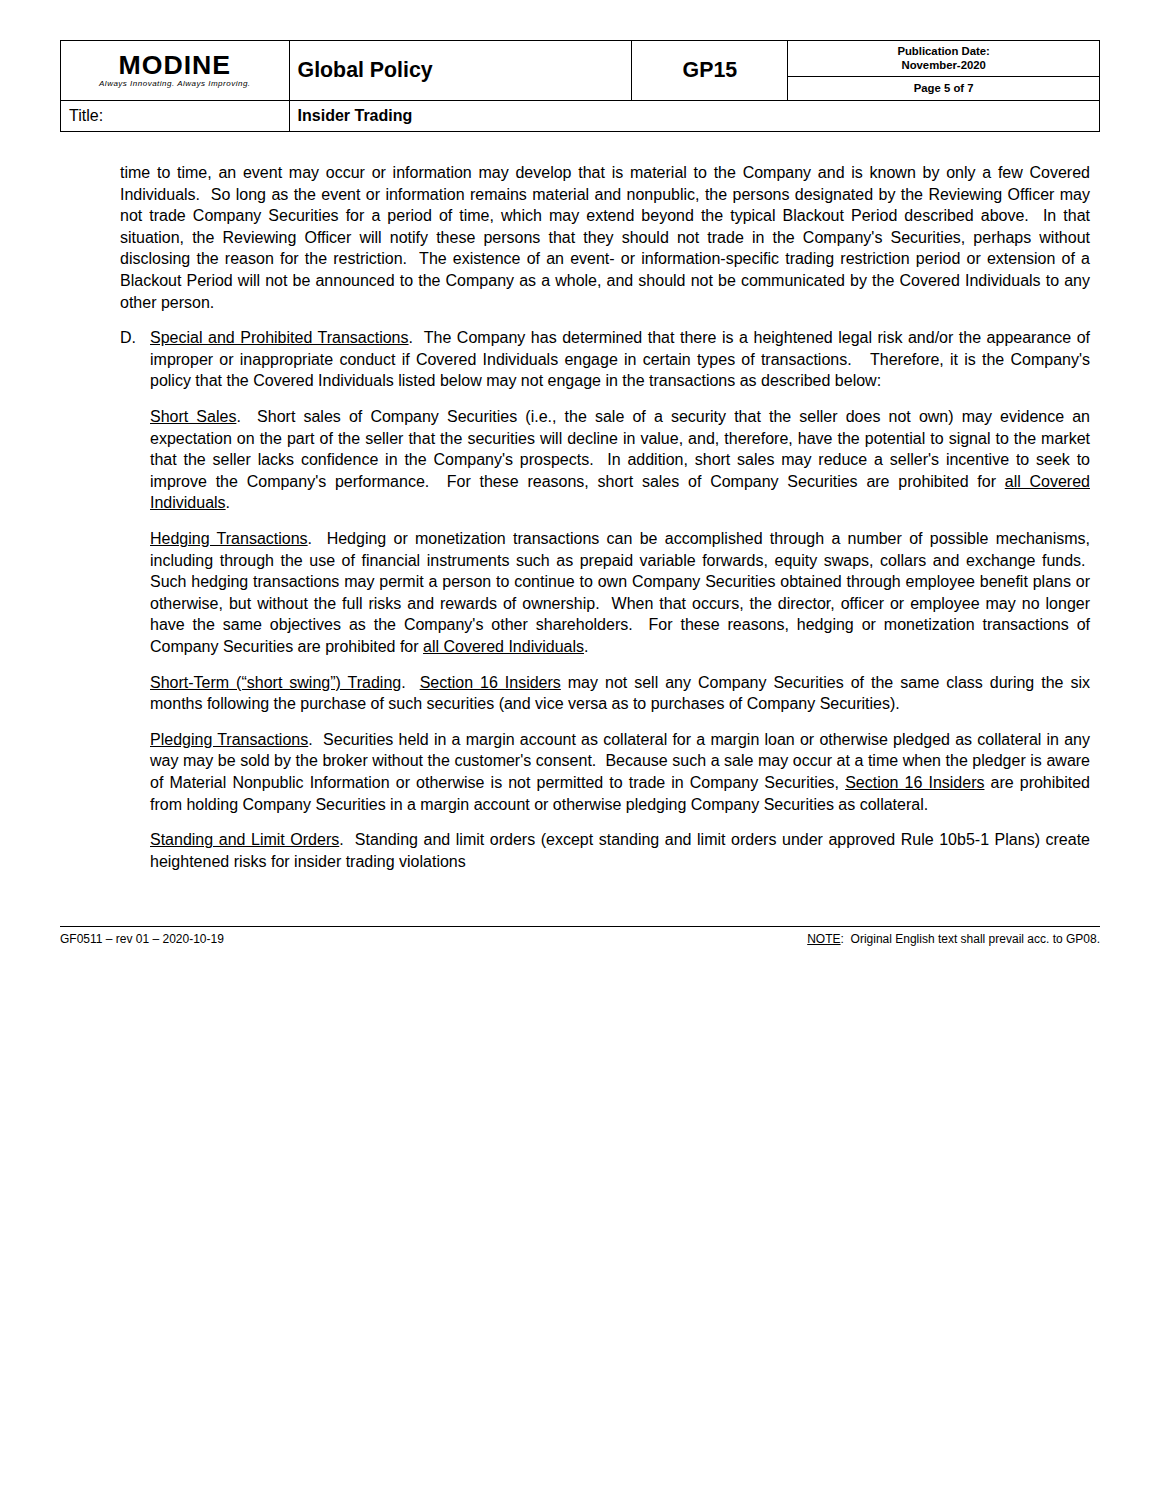| MODINE Always Innovating. Always Improving. | Global Policy | GP15 | Publication Date: November-2020 |
| Page 5 of 7 |
| Title: | Insider Trading |
time to time, an event may occur or information may develop that is material to the Company and is known by only a few Covered Individuals. So long as the event or information remains material and nonpublic, the persons designated by the Reviewing Officer may not trade Company Securities for a period of time, which may extend beyond the typical Blackout Period described above. In that situation, the Reviewing Officer will notify these persons that they should not trade in the Company's Securities, perhaps without disclosing the reason for the restriction. The existence of an event- or information-specific trading restriction period or extension of a Blackout Period will not be announced to the Company as a whole, and should not be communicated by the Covered Individuals to any other person.
D.
Special and Prohibited Transactions. The Company has determined that there is a heightened legal risk and/or the appearance of improper or inappropriate conduct if Covered Individuals engage in certain types of transactions. Therefore, it is the Company's policy that the Covered Individuals listed below may not engage in the transactions as described below:
Short Sales. Short sales of Company Securities (i.e., the sale of a security that the seller does not own) may evidence an expectation on the part of the seller that the securities will decline in value, and, therefore, have the potential to signal to the market that the seller lacks confidence in the Company's prospects. In addition, short sales may reduce a seller's incentive to seek to improve the Company's performance. For these reasons, short sales of Company Securities are prohibited for all Covered Individuals.
Hedging Transactions. Hedging or monetization transactions can be accomplished through a number of possible mechanisms, including through the use of financial instruments such as prepaid variable forwards, equity swaps, collars and exchange funds. Such hedging transactions may permit a person to continue to own Company Securities obtained through employee benefit plans or otherwise, but without the full risks and rewards of ownership. When that occurs, the director, officer or employee may no longer have the same objectives as the Company's other shareholders. For these reasons, hedging or monetization transactions of Company Securities are prohibited for all Covered Individuals.
Short-Term (“short swing”) Trading. Section 16 Insiders may not sell any Company Securities of the same class during the six months following the purchase of such securities (and vice versa as to purchases of Company Securities).
Pledging Transactions. Securities held in a margin account as collateral for a margin loan or otherwise pledged as collateral in any way may be sold by the broker without the customer's consent. Because such a sale may occur at a time when the pledger is aware of Material Nonpublic Information or otherwise is not permitted to trade in Company Securities, Section 16 Insiders are prohibited from holding Company Securities in a margin account or otherwise pledging Company Securities as collateral.
Standing and Limit Orders. Standing and limit orders (except standing and limit orders under approved Rule 10b5-1 Plans) create heightened risks for insider trading violations
GF0511 – rev 01 – 2020-10-19
NOTE: Original English text shall prevail acc. to GP08.